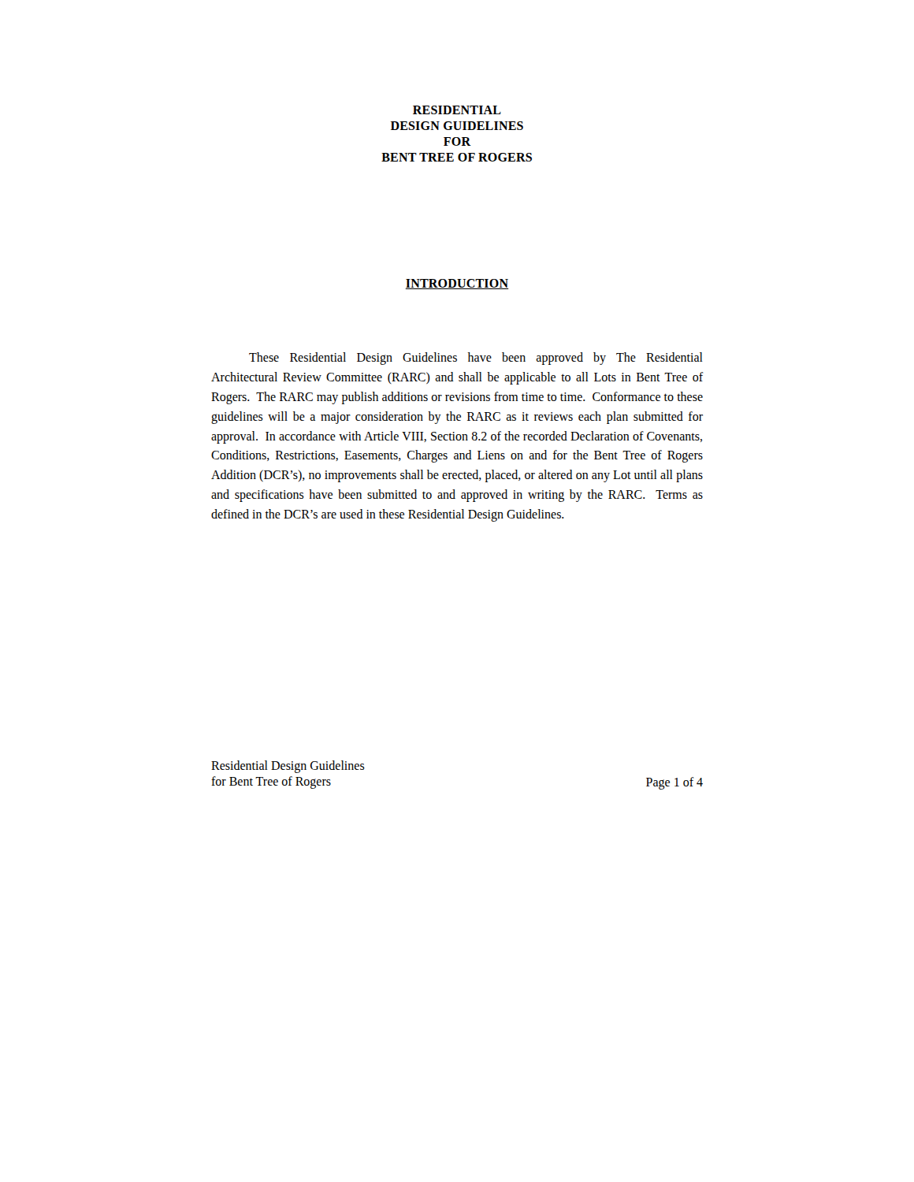RESIDENTIAL DESIGN GUIDELINES FOR BENT TREE OF ROGERS
INTRODUCTION
These Residential Design Guidelines have been approved by The Residential Architectural Review Committee (RARC) and shall be applicable to all Lots in Bent Tree of Rogers. The RARC may publish additions or revisions from time to time. Conformance to these guidelines will be a major consideration by the RARC as it reviews each plan submitted for approval. In accordance with Article VIII, Section 8.2 of the recorded Declaration of Covenants, Conditions, Restrictions, Easements, Charges and Liens on and for the Bent Tree of Rogers Addition (DCR’s), no improvements shall be erected, placed, or altered on any Lot until all plans and specifications have been submitted to and approved in writing by the RARC. Terms as defined in the DCR’s are used in these Residential Design Guidelines.
Residential Design Guidelines
for Bent Tree of Rogers
Page 1 of 4